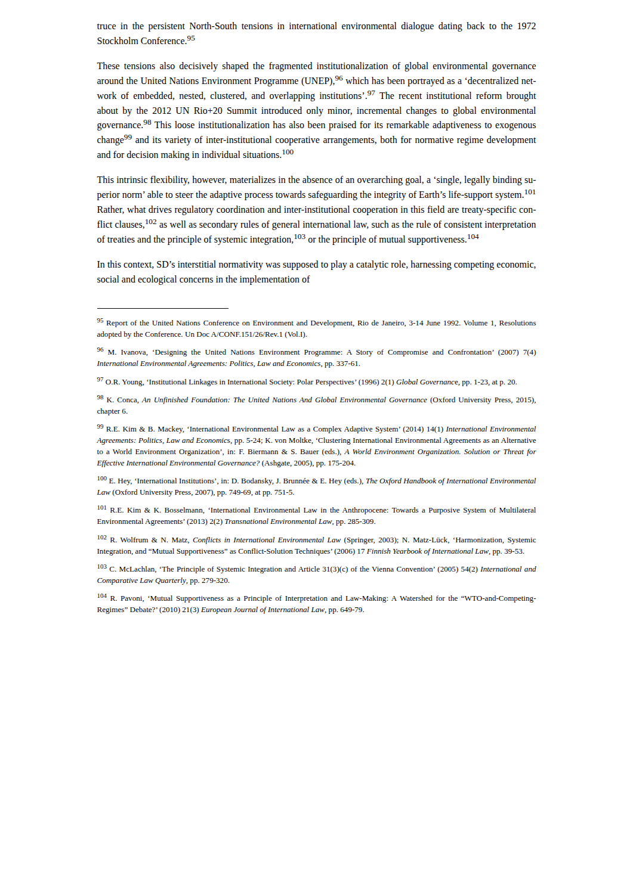truce in the persistent North-South tensions in international environmental dialogue dating back to the 1972 Stockholm Conference.95
These tensions also decisively shaped the fragmented institutionalization of global environmental governance around the United Nations Environment Programme (UNEP),96 which has been portrayed as a ‘decentralized network of embedded, nested, clustered, and overlapping institutions’.97 The recent institutional reform brought about by the 2012 UN Rio+20 Summit introduced only minor, incremental changes to global environmental governance.98 This loose institutionalization has also been praised for its remarkable adaptiveness to exogenous change99 and its variety of inter-institutional cooperative arrangements, both for normative regime development and for decision making in individual situations.100
This intrinsic flexibility, however, materializes in the absence of an overarching goal, a ‘single, legally binding superior norm’ able to steer the adaptive process towards safeguarding the integrity of Earth’s life-support system.101 Rather, what drives regulatory coordination and inter-institutional cooperation in this field are treaty-specific conflict clauses,102 as well as secondary rules of general international law, such as the rule of consistent interpretation of treaties and the principle of systemic integration,103 or the principle of mutual supportiveness.104
In this context, SD’s interstitial normativity was supposed to play a catalytic role, harnessing competing economic, social and ecological concerns in the implementation of
95 Report of the United Nations Conference on Environment and Development, Rio de Janeiro, 3-14 June 1992. Volume 1, Resolutions adopted by the Conference. Un Doc A/CONF.151/26/Rev.1 (Vol.I).
96 M. Ivanova, ‘Designing the United Nations Environment Programme: A Story of Compromise and Confrontation’ (2007) 7(4) International Environmental Agreements: Politics, Law and Economics, pp. 337-61.
97 O.R. Young, ‘Institutional Linkages in International Society: Polar Perspectives’ (1996) 2(1) Global Governance, pp. 1-23, at p. 20.
98 K. Conca, An Unfinished Foundation: The United Nations And Global Environmental Governance (Oxford University Press, 2015), chapter 6.
99 R.E. Kim & B. Mackey, ‘International Environmental Law as a Complex Adaptive System’ (2014) 14(1) International Environmental Agreements: Politics, Law and Economics, pp. 5-24; K. von Moltke, ‘Clustering International Environmental Agreements as an Alternative to a World Environment Organization’, in: F. Biermann & S. Bauer (eds.), A World Environment Organization. Solution or Threat for Effective International Environmental Governance? (Ashgate, 2005), pp. 175-204.
100 E. Hey, ‘International Institutions’, in: D. Bodansky, J. Brunnée & E. Hey (eds.), The Oxford Handbook of International Environmental Law (Oxford University Press, 2007), pp. 749-69, at pp. 751-5.
101 R.E. Kim & K. Bosselmann, ‘International Environmental Law in the Anthropocene: Towards a Purposive System of Multilateral Environmental Agreements’ (2013) 2(2) Transnational Environmental Law, pp. 285-309.
102 R. Wolfrum & N. Matz, Conflicts in International Environmental Law (Springer, 2003); N. Matz-Lück, ‘Harmonization, Systemic Integration, and “Mutual Supportiveness” as Conflict-Solution Techniques’ (2006) 17 Finnish Yearbook of International Law, pp. 39-53.
103 C. McLachlan, ‘The Principle of Systemic Integration and Article 31(3)(c) of the Vienna Convention’ (2005) 54(2) International and Comparative Law Quarterly, pp. 279-320.
104 R. Pavoni, ‘Mutual Supportiveness as a Principle of Interpretation and Law-Making: A Watershed for the “WTO-and-Competing-Regimes” Debate?’ (2010) 21(3) European Journal of International Law, pp. 649-79.